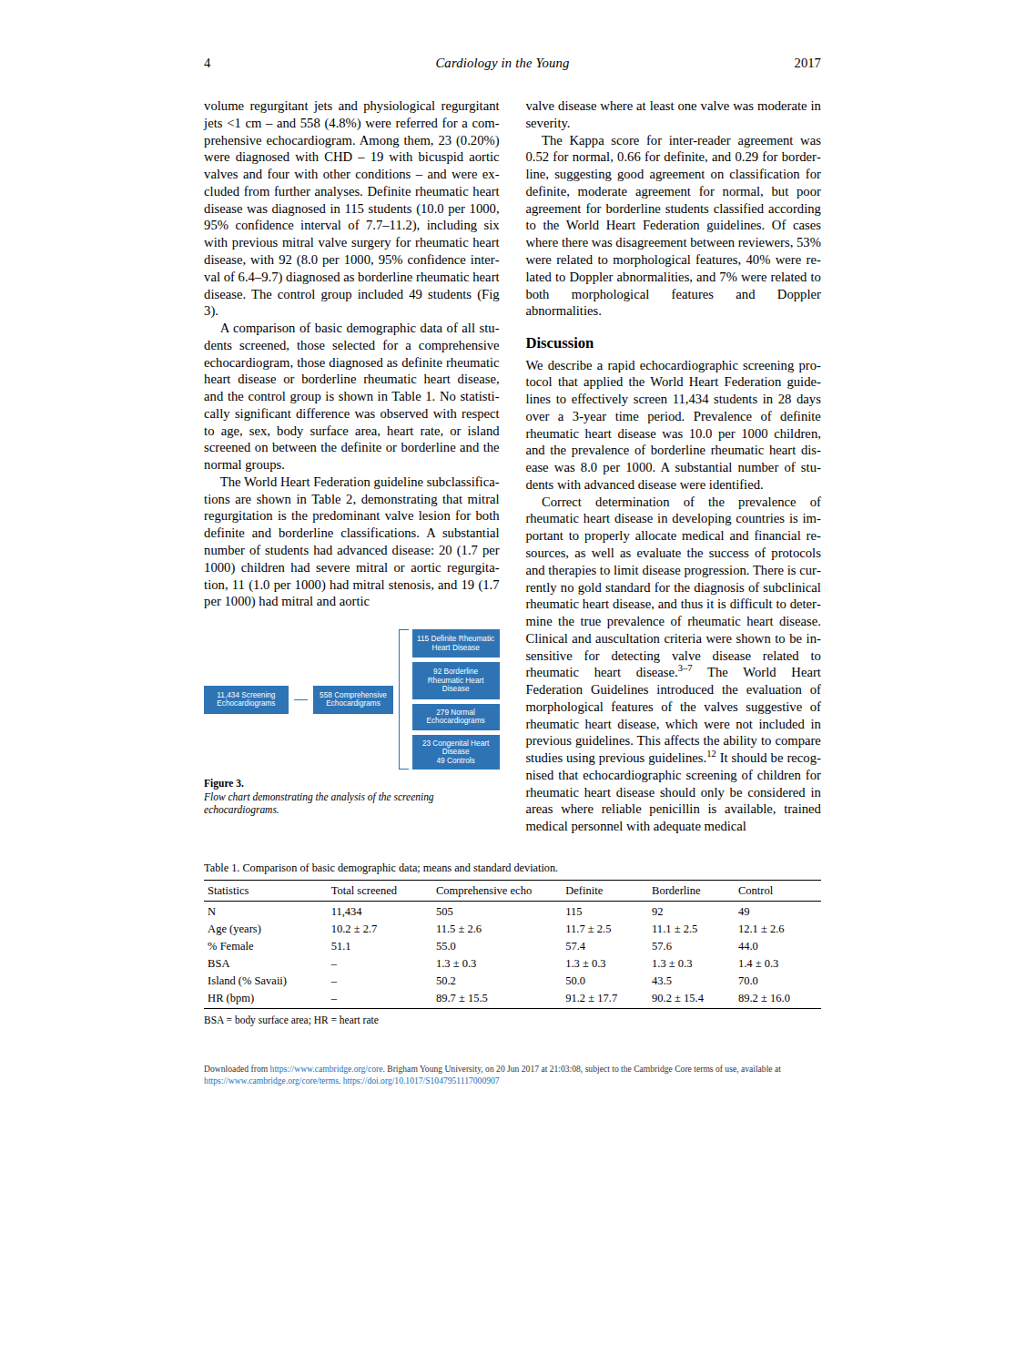4 Cardiology in the Young 2017
volume regurgitant jets and physiological regurgitant jets <1 cm – and 558 (4.8%) were referred for a comprehensive echocardiogram. Among them, 23 (0.20%) were diagnosed with CHD – 19 with bicuspid aortic valves and four with other conditions – and were excluded from further analyses. Definite rheumatic heart disease was diagnosed in 115 students (10.0 per 1000, 95% confidence interval of 7.7–11.2), including six with previous mitral valve surgery for rheumatic heart disease, with 92 (8.0 per 1000, 95% confidence interval of 6.4–9.7) diagnosed as borderline rheumatic heart disease. The control group included 49 students (Fig 3).
A comparison of basic demographic data of all students screened, those selected for a comprehensive echocardiogram, those diagnosed as definite rheumatic heart disease or borderline rheumatic heart disease, and the control group is shown in Table 1. No statistically significant difference was observed with respect to age, sex, body surface area, heart rate, or island screened on between the definite or borderline and the normal groups.
The World Heart Federation guideline subclassifications are shown in Table 2, demonstrating that mitral regurgitation is the predominant valve lesion for both definite and borderline classifications. A substantial number of students had advanced disease: 20 (1.7 per 1000) children had severe mitral or aortic regurgitation, 11 (1.0 per 1000) had mitral stenosis, and 19 (1.7 per 1000) had mitral and aortic
11,434 Screening Echocardiograms
558 Comprehensive Echocardigrams
115 Definite Rheumatic Heart Disease
92 Borderline Rheumatic Heart Disease
279 Normal Echocardiograms
23 Congenital Heart Disease
49 Controls
Figure 3. Flow chart demonstrating the analysis of the screening echocardiograms.
valve disease where at least one valve was moderate in severity.
The Kappa score for inter-reader agreement was 0.52 for normal, 0.66 for definite, and 0.29 for borderline, suggesting good agreement on classification for definite, moderate agreement for normal, but poor agreement for borderline students classified according to the World Heart Federation guidelines. Of cases where there was disagreement between reviewers, 53% were related to morphological features, 40% were related to Doppler abnormalities, and 7% were related to both morphological features and Doppler abnormalities.
Discussion
We describe a rapid echocardiographic screening protocol that applied the World Heart Federation guidelines to effectively screen 11,434 students in 28 days over a 3-year time period. Prevalence of definite rheumatic heart disease was 10.0 per 1000 children, and the prevalence of borderline rheumatic heart disease was 8.0 per 1000. A substantial number of students with advanced disease were identified.
Correct determination of the prevalence of rheumatic heart disease in developing countries is important to properly allocate medical and financial resources, as well as evaluate the success of protocols and therapies to limit disease progression. There is currently no gold standard for the diagnosis of subclinical rheumatic heart disease, and thus it is difficult to determine the true prevalence of rheumatic heart disease. Clinical and auscultation criteria were shown to be insensitive for detecting valve disease related to rheumatic heart disease.3–7 The World Heart Federation Guidelines introduced the evaluation of morphological features of the valves suggestive of rheumatic heart disease, which were not included in previous guidelines. This affects the ability to compare studies using previous guidelines.12 It should be recognised that echocardiographic screening of children for rheumatic heart disease should only be considered in areas where reliable penicillin is available, trained medical personnel with adequate medical
Table 1. Comparison of basic demographic data; means and standard deviation.
| Statistics | Total screened | Comprehensive echo | Definite | Borderline | Control |
| --- | --- | --- | --- | --- | --- |
| N | 11,434 | 505 | 115 | 92 | 49 |
| Age (years) | 10.2 ± 2.7 | 11.5 ± 2.6 | 11.7 ± 2.5 | 11.1 ± 2.5 | 12.1 ± 2.6 |
| % Female | 51.1 | 55.0 | 57.4 | 57.6 | 44.0 |
| BSA | – | 1.3 ± 0.3 | 1.3 ± 0.3 | 1.3 ± 0.3 | 1.4 ± 0.3 |
| Island (% Savaii) | – | 50.2 | 50.0 | 43.5 | 70.0 |
| HR (bpm) | – | 89.7 ± 15.5 | 91.2 ± 17.7 | 90.2 ± 15.4 | 89.2 ± 16.0 |
BSA = body surface area; HR = heart rate
Downloaded from https://www.cambridge.org/core. Brigham Young University, on 20 Jun 2017 at 21:03:08, subject to the Cambridge Core terms of use, available at
https://www.cambridge.org/core/terms. https://doi.org/10.1017/S1047951117000907